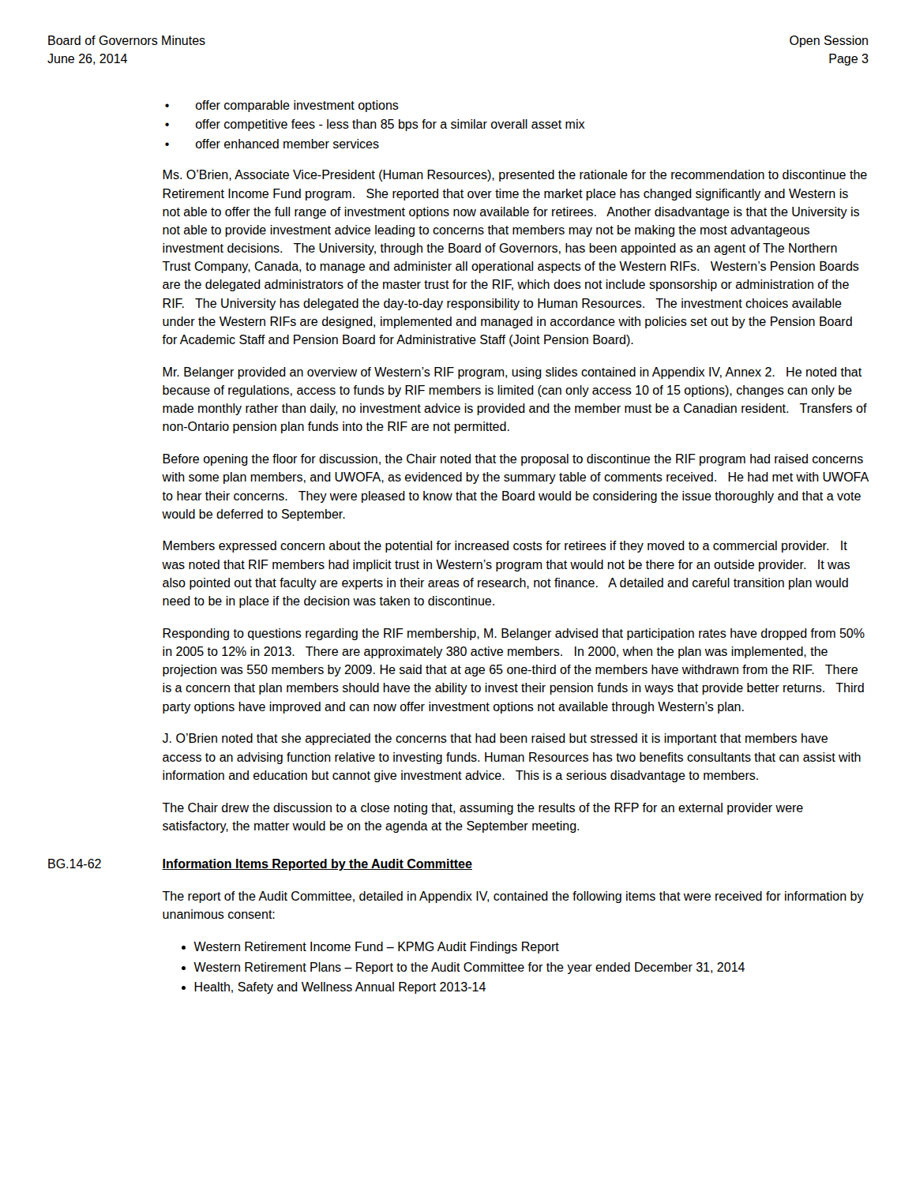Board of Governors Minutes June 26, 2014
Open Session Page 3
offer comparable investment options
offer competitive fees - less than 85 bps for a similar overall asset mix
offer enhanced member services
Ms. O’Brien, Associate Vice-President (Human Resources), presented the rationale for the recommendation to discontinue the Retirement Income Fund program. She reported that over time the market place has changed significantly and Western is not able to offer the full range of investment options now available for retirees. Another disadvantage is that the University is not able to provide investment advice leading to concerns that members may not be making the most advantageous investment decisions. The University, through the Board of Governors, has been appointed as an agent of The Northern Trust Company, Canada, to manage and administer all operational aspects of the Western RIFs. Western’s Pension Boards are the delegated administrators of the master trust for the RIF, which does not include sponsorship or administration of the RIF. The University has delegated the day-to-day responsibility to Human Resources. The investment choices available under the Western RIFs are designed, implemented and managed in accordance with policies set out by the Pension Board for Academic Staff and Pension Board for Administrative Staff (Joint Pension Board).
Mr. Belanger provided an overview of Western’s RIF program, using slides contained in Appendix IV, Annex 2. He noted that because of regulations, access to funds by RIF members is limited (can only access 10 of 15 options), changes can only be made monthly rather than daily, no investment advice is provided and the member must be a Canadian resident. Transfers of non-Ontario pension plan funds into the RIF are not permitted.
Before opening the floor for discussion, the Chair noted that the proposal to discontinue the RIF program had raised concerns with some plan members, and UWOFA, as evidenced by the summary table of comments received. He had met with UWOFA to hear their concerns. They were pleased to know that the Board would be considering the issue thoroughly and that a vote would be deferred to September.
Members expressed concern about the potential for increased costs for retirees if they moved to a commercial provider. It was noted that RIF members had implicit trust in Western’s program that would not be there for an outside provider. It was also pointed out that faculty are experts in their areas of research, not finance. A detailed and careful transition plan would need to be in place if the decision was taken to discontinue.
Responding to questions regarding the RIF membership, M. Belanger advised that participation rates have dropped from 50% in 2005 to 12% in 2013. There are approximately 380 active members. In 2000, when the plan was implemented, the projection was 550 members by 2009. He said that at age 65 one-third of the members have withdrawn from the RIF. There is a concern that plan members should have the ability to invest their pension funds in ways that provide better returns. Third party options have improved and can now offer investment options not available through Western’s plan.
J. O’Brien noted that she appreciated the concerns that had been raised but stressed it is important that members have access to an advising function relative to investing funds. Human Resources has two benefits consultants that can assist with information and education but cannot give investment advice. This is a serious disadvantage to members.
The Chair drew the discussion to a close noting that, assuming the results of the RFP for an external provider were satisfactory, the matter would be on the agenda at the September meeting.
BG.14-62
Information Items Reported by the Audit Committee
The report of the Audit Committee, detailed in Appendix IV, contained the following items that were received for information by unanimous consent:
Western Retirement Income Fund – KPMG Audit Findings Report
Western Retirement Plans – Report to the Audit Committee for the year ended December 31, 2014
Health, Safety and Wellness Annual Report 2013-14